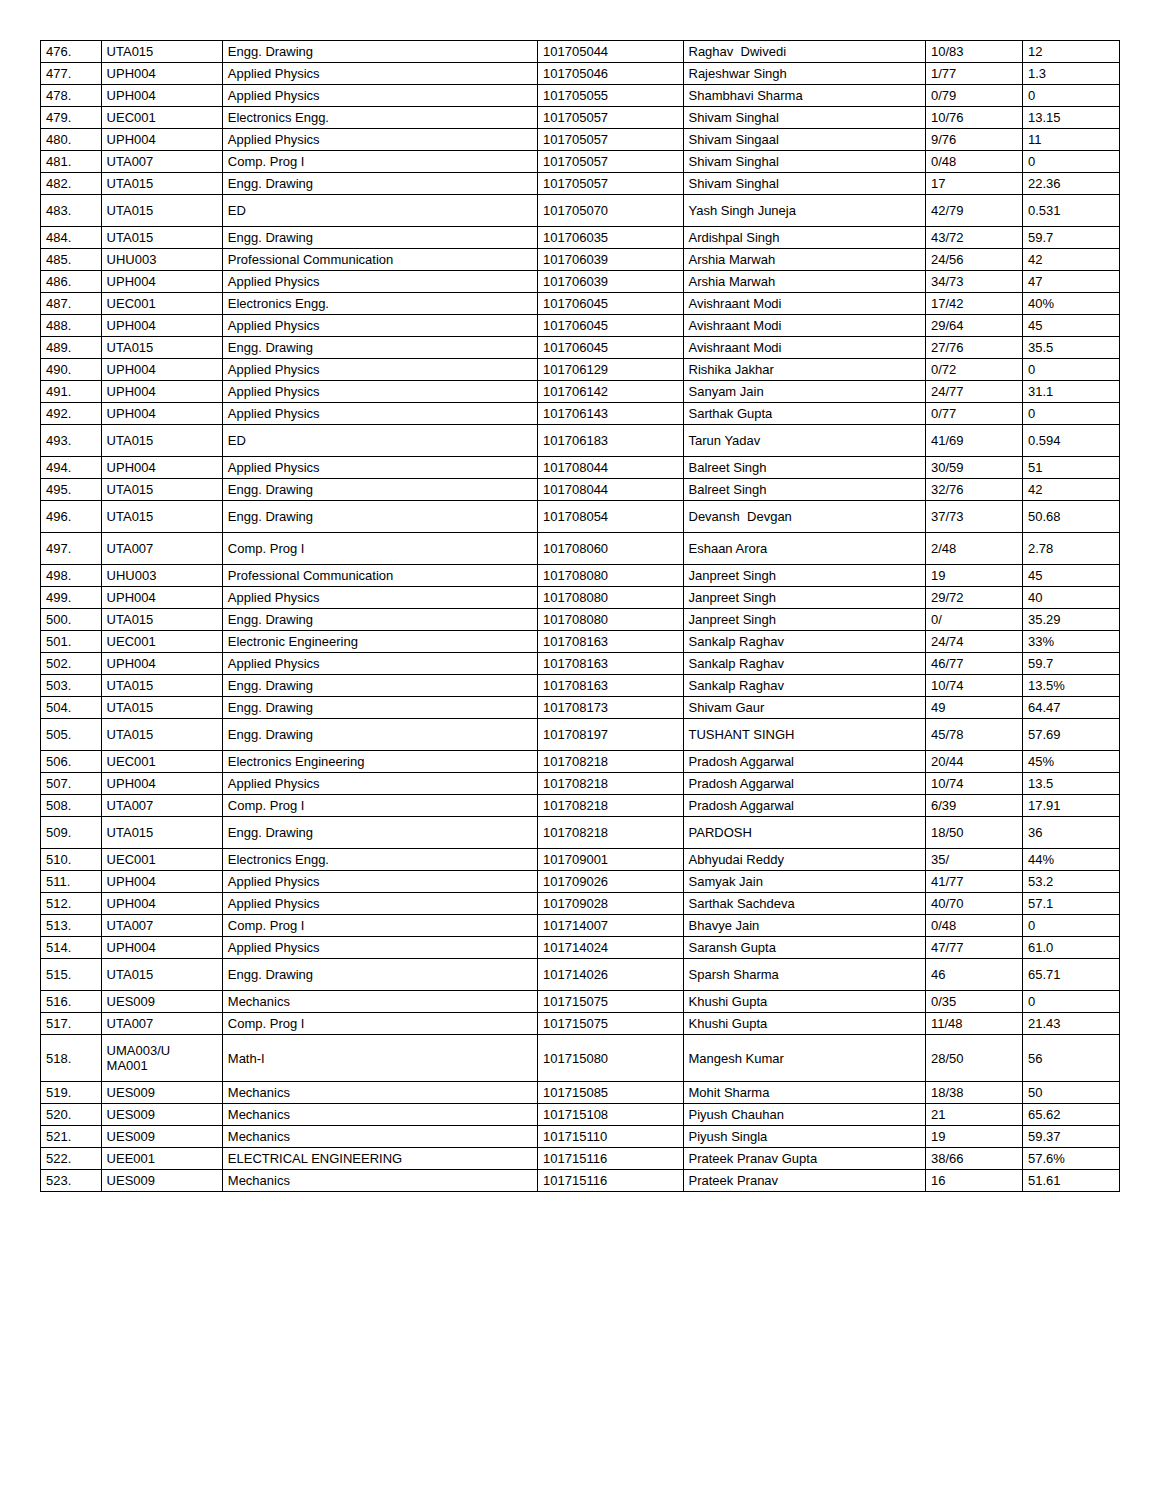| 476. | UTA015 | Engg. Drawing | 101705044 | Raghav Dwivedi | 10/83 | 12 |
| 477. | UPH004 | Applied Physics | 101705046 | Rajeshwar Singh | 1/77 | 1.3 |
| 478. | UPH004 | Applied Physics | 101705055 | Shambhavi Sharma | 0/79 | 0 |
| 479. | UEC001 | Electronics Engg. | 101705057 | Shivam Singhal | 10/76 | 13.15 |
| 480. | UPH004 | Applied Physics | 101705057 | Shivam Singaal | 9/76 | 11 |
| 481. | UTA007 | Comp. Prog I | 101705057 | Shivam Singhal | 0/48 | 0 |
| 482. | UTA015 | Engg. Drawing | 101705057 | Shivam Singhal | 17 | 22.36 |
| 483. | UTA015 | ED | 101705070 | Yash Singh Juneja | 42/79 | 0.531 |
| 484. | UTA015 | Engg. Drawing | 101706035 | Ardishpal Singh | 43/72 | 59.7 |
| 485. | UHU003 | Professional Communication | 101706039 | Arshia Marwah | 24/56 | 42 |
| 486. | UPH004 | Applied Physics | 101706039 | Arshia Marwah | 34/73 | 47 |
| 487. | UEC001 | Electronics Engg. | 101706045 | Avishraant Modi | 17/42 | 40% |
| 488. | UPH004 | Applied Physics | 101706045 | Avishraant Modi | 29/64 | 45 |
| 489. | UTA015 | Engg. Drawing | 101706045 | Avishraant Modi | 27/76 | 35.5 |
| 490. | UPH004 | Applied Physics | 101706129 | Rishika Jakhar | 0/72 | 0 |
| 491. | UPH004 | Applied Physics | 101706142 | Sanyam Jain | 24/77 | 31.1 |
| 492. | UPH004 | Applied Physics | 101706143 | Sarthak Gupta | 0/77 | 0 |
| 493. | UTA015 | ED | 101706183 | Tarun Yadav | 41/69 | 0.594 |
| 494. | UPH004 | Applied Physics | 101708044 | Balreet Singh | 30/59 | 51 |
| 495. | UTA015 | Engg. Drawing | 101708044 | Balreet Singh | 32/76 | 42 |
| 496. | UTA015 | Engg. Drawing | 101708054 | Devansh Devgan | 37/73 | 50.68 |
| 497. | UTA007 | Comp. Prog I | 101708060 | Eshaan Arora | 2/48 | 2.78 |
| 498. | UHU003 | Professional Communication | 101708080 | Janpreet Singh | 19 | 45 |
| 499. | UPH004 | Applied Physics | 101708080 | Janpreet Singh | 29/72 | 40 |
| 500. | UTA015 | Engg. Drawing | 101708080 | Janpreet Singh | 0/ | 35.29 |
| 501. | UEC001 | Electronic Engineering | 101708163 | Sankalp Raghav | 24/74 | 33% |
| 502. | UPH004 | Applied Physics | 101708163 | Sankalp Raghav | 46/77 | 59.7 |
| 503. | UTA015 | Engg. Drawing | 101708163 | Sankalp Raghav | 10/74 | 13.5% |
| 504. | UTA015 | Engg. Drawing | 101708173 | Shivam Gaur | 49 | 64.47 |
| 505. | UTA015 | Engg. Drawing | 101708197 | TUSHANT SINGH | 45/78 | 57.69 |
| 506. | UEC001 | Electronics Engineering | 101708218 | Pradosh Aggarwal | 20/44 | 45% |
| 507. | UPH004 | Applied Physics | 101708218 | Pradosh Aggarwal | 10/74 | 13.5 |
| 508. | UTA007 | Comp. Prog I | 101708218 | Pradosh Aggarwal | 6/39 | 17.91 |
| 509. | UTA015 | Engg. Drawing | 101708218 | PARDOSH | 18/50 | 36 |
| 510. | UEC001 | Electronics Engg. | 101709001 | Abhyudai Reddy | 35/ | 44% |
| 511. | UPH004 | Applied Physics | 101709026 | Samyak Jain | 41/77 | 53.2 |
| 512. | UPH004 | Applied Physics | 101709028 | Sarthak Sachdeva | 40/70 | 57.1 |
| 513. | UTA007 | Comp. Prog I | 101714007 | Bhavye Jain | 0/48 | 0 |
| 514. | UPH004 | Applied Physics | 101714024 | Saransh Gupta | 47/77 | 61.0 |
| 515. | UTA015 | Engg. Drawing | 101714026 | Sparsh Sharma | 46 | 65.71 |
| 516. | UES009 | Mechanics | 101715075 | Khushi Gupta | 0/35 | 0 |
| 517. | UTA007 | Comp. Prog I | 101715075 | Khushi Gupta | 11/48 | 21.43 |
| 518. | UMA003/U MA001 | Math-I | 101715080 | Mangesh Kumar | 28/50 | 56 |
| 519. | UES009 | Mechanics | 101715085 | Mohit Sharma | 18/38 | 50 |
| 520. | UES009 | Mechanics | 101715108 | Piyush Chauhan | 21 | 65.62 |
| 521. | UES009 | Mechanics | 101715110 | Piyush Singla | 19 | 59.37 |
| 522. | UEE001 | ELECTRICAL ENGINEERING | 101715116 | Prateek Pranav Gupta | 38/66 | 57.6% |
| 523. | UES009 | Mechanics | 101715116 | Prateek Pranav | 16 | 51.61 |